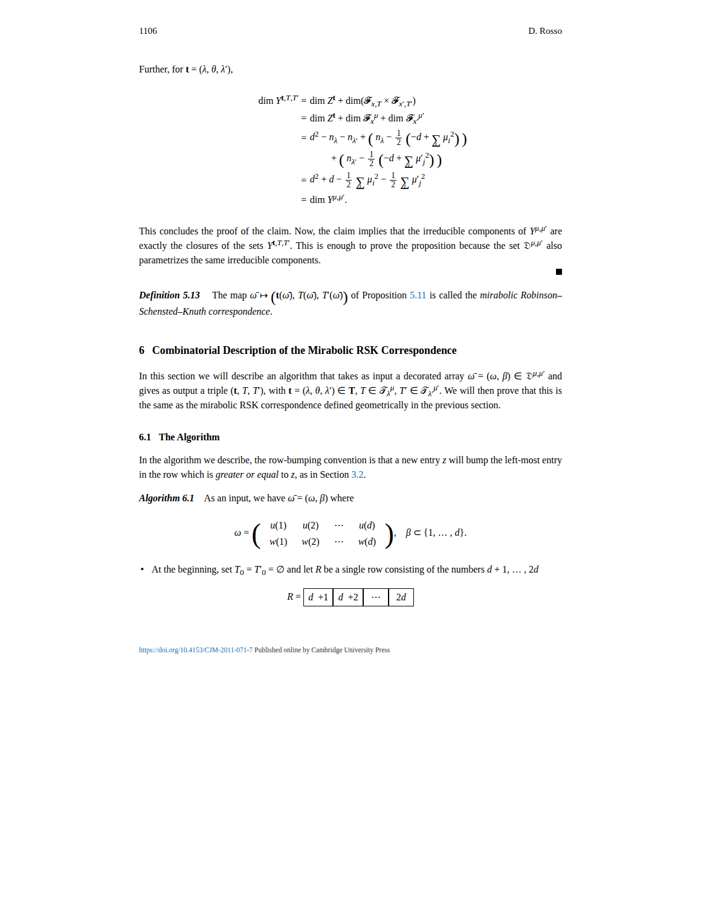1106 D. Rosso
Further, for t = (λ, θ, λ′),
dim Yt,T,T′ = dim Zt + dim(𝓕x,T × 𝓕x′,T′)
= dim Zt + dim 𝓕xμ + dim 𝓕x′μ′
= d2 − nλ − nλ′ + ( nλ − 12 (−d + ∑i μi2) )
+ ( nλ′ − 12 (−d + ∑j μ′j2) )
= d2 + d − 12 ∑i μi2 − 12 ∑j μ′j2
= dim Yμ,μ′.
This concludes the proof of the claim. Now, the claim implies that the irreducible components of Yμ,μ′ are exactly the closures of the sets Yt,T,T′. This is enough to prove the proposition because the set 𝔇μ,μ′ also parametrizes the same irreducible components.
Definition 5.13 The map ω̄ ↦ (t(ω̄), T(ω̄), T′(ω̄)) of Proposition 5.11 is called the mirabolic Robinson–Schensted–Knuth correspondence.
6 Combinatorial Description of the Mirabolic RSK Correspondence
In this section we will describe an algorithm that takes as input a decorated array ω̄ = (ω, β) ∈ 𝔇μ,μ′ and gives as output a triple (t, T, T′), with t = (λ, θ, λ′) ∈ T, T ∈ 𝒯λμ, T′ ∈ 𝒯λ′μ′. We will then prove that this is the same as the mirabolic RSK correspondence defined geometrically in the previous section.
6.1 The Algorithm
In the algorithm we describe, the row-bumping convention is that a new entry z will bump the left-most entry in the row which is greater or equal to z, as in Section 3.2.
Algorithm 6.1 As an input, we have ω̄ = (ω, β) where
ω = (
| u (1) | u (2) | ⋯ | u ( d ) |
| w (1) | w (2) | ⋯ | w ( d ) |
) , β ⊂ {1, … , d}.
At the beginning, set T0 = T′0 = ∅ and let R be a single row consisting of the numbers d + 1, … , 2d
R = d +1 d +2 ⋯ 2d
https://doi.org/10.4153/CJM-2011-071-7 Published online by Cambridge University Press